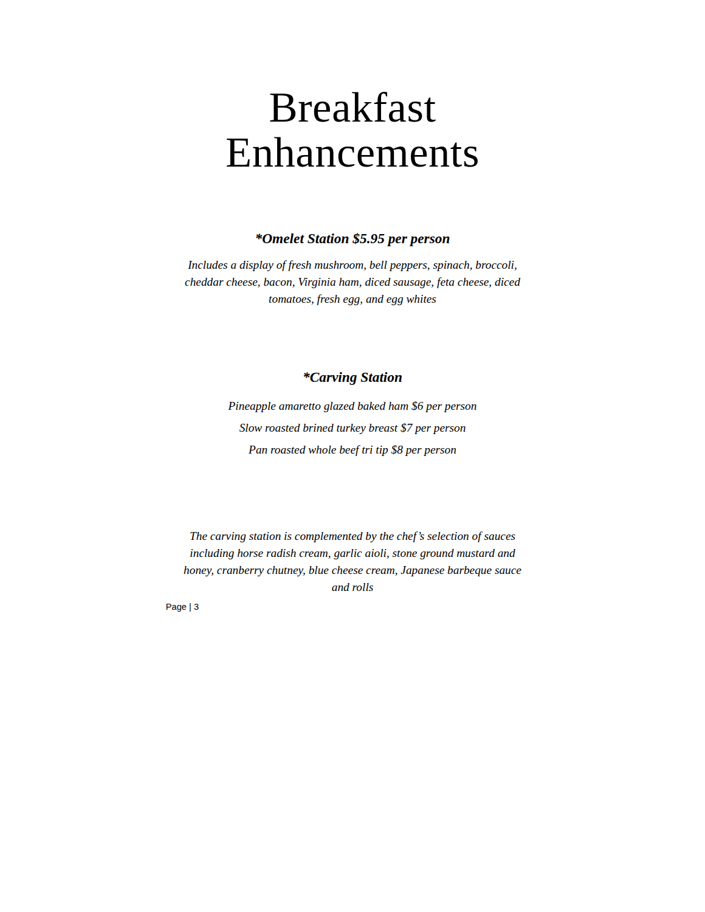Breakfast Enhancements
*Omelet Station $5.95 per person
Includes a display of fresh mushroom, bell peppers, spinach, broccoli, cheddar cheese, bacon, Virginia ham, diced sausage, feta cheese, diced tomatoes, fresh egg, and egg whites
*Carving Station
Pineapple amaretto glazed baked ham $6 per person
Slow roasted brined turkey breast $7 per person
Pan roasted whole beef tri tip $8 per person
The carving station is complemented by the chef’s selection of sauces including horse radish cream, garlic aioli, stone ground mustard and honey, cranberry chutney, blue cheese cream, Japanese barbeque sauce and rolls
Page | 3